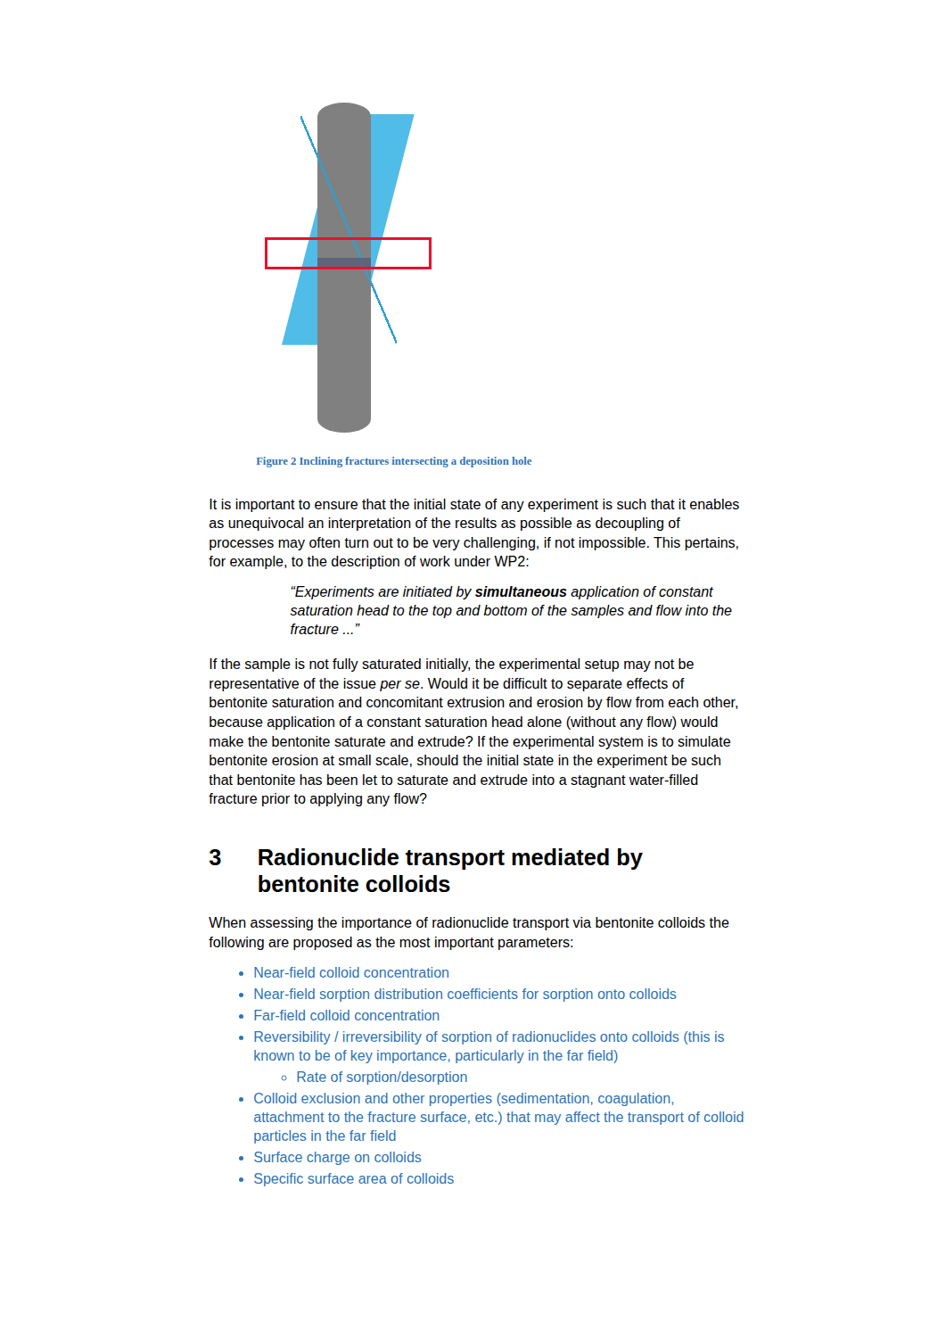Figure 2 Inclining fractures intersecting a deposition hole
It is important to ensure that the initial state of any experiment is such that it enables as unequivocal an interpretation of the results as possible as decoupling of processes may often turn out to be very challenging, if not impossible. This pertains, for example, to the description of work under WP2:
“Experiments are initiated by simultaneous application of constant saturation head to the top and bottom of the samples and flow into the fracture ...”
If the sample is not fully saturated initially, the experimental setup may not be representative of the issue per se. Would it be difficult to separate effects of bentonite saturation and concomitant extrusion and erosion by flow from each other, because application of a constant saturation head alone (without any flow) would make the bentonite saturate and extrude? If the experimental system is to simulate bentonite erosion at small scale, should the initial state in the experiment be such that bentonite has been let to saturate and extrude into a stagnant water-filled fracture prior to applying any flow?
3 Radionuclide transport mediated by bentonite colloids
When assessing the importance of radionuclide transport via bentonite colloids the following are proposed as the most important parameters:
Near-field colloid concentration
Near-field sorption distribution coefficients for sorption onto colloids
Far-field colloid concentration
Reversibility / irreversibility of sorption of radionuclides onto colloids (this is known to be of key importance, particularly in the far field)
Rate of sorption/desorption
Colloid exclusion and other properties (sedimentation, coagulation, attachment to the fracture surface, etc.) that may affect the transport of colloid particles in the far field
Surface charge on colloids
Specific surface area of colloids